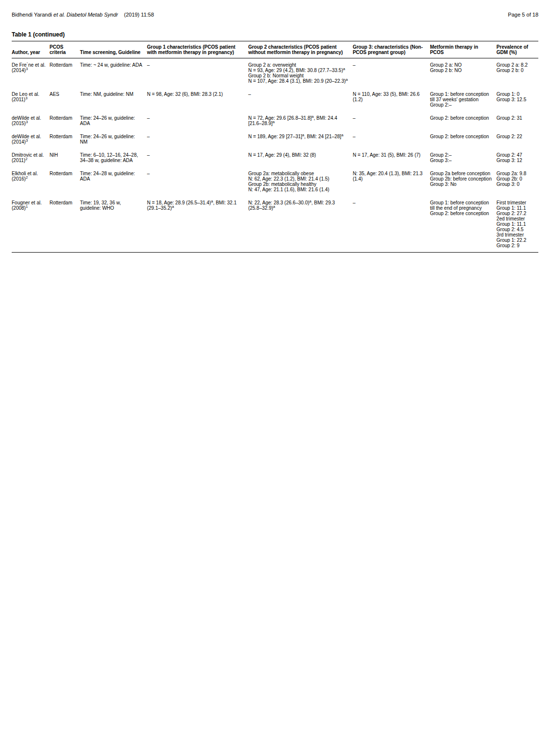Bidhendi Yarandi et al. Diabetol Metab Syndr (2019) 11:58
Page 5 of 18
Table 1 (continued)
| Author, year | PCOS criteria | Time screening, Guideline | Group 1 characteristics (PCOS patient with metformin therapy in pregnancy) | Group 2 characteristics (PCOS patient without metformin therapy in pregnancy) | Group 3: characteristics (Non-PCOS pregnant group) | Metformin therapy in PCOS | Prevalence of GDM (%) |
| --- | --- | --- | --- | --- | --- | --- | --- |
| De Fre´ne et al. (2014) 3 | Rotterdam | Time: ~ 24 w, guideline: ADA | – | Group 2 a: overweight N = 93, Age: 29 (4.2), BMI: 30.8 (27.7–33.5) a Group 2 b: Normal weight N = 107, Age: 28.4 (3.1), BMI: 20.9 (20–22.3) a | – | Group 2 a: NO Group 2 b: NO | Group 2 a: 8.2 Group 2 b: 0 |
| De Leo et al. (2011) 3 | AES | Time: NM, guideline: NM | N = 98, Age: 32 (6), BMI: 28.3 (2.1) | – | N = 110, Age: 33 (5), BMI: 26.6 (1.2) | Group 1: before conception till 37 weeks' gestation Group 2:– | Group 1: 0 Group 3: 12.5 |
| deWilde et al. (2015) 3 | Rotterdam | Time: 24–26 w, guideline: ADA | – | N = 72, Age: 29.6 [26.8–31.8] a , BMI: 24.4 [21.6–28.9] a | – | Group 2: before conception | Group 2: 31 |
| deWilde et al. (2014) 3 | Rotterdam | Time: 24–26 w, guideline: NM | – | N = 189, Age: 29 [27–31] a , BMI: 24 [21–28] a | – | Group 2: before conception | Group 2: 22 |
| Dmitrovic et al. (2011) 2 | NIH | Time: 6–10, 12–16, 24–28, 34–38 w, guideline: ADA | – | N = 17, Age: 29 (4), BMI: 32 (8) | N = 17, Age: 31 (5), BMI: 26 (7) | Group 2:– Group 3:– | Group 2: 47 Group 3: 12 |
| Elkholi et al. (2016) 2 | Rotterdam | Time: 24–28 w, guideline: ADA | – | Group 2a: metabolically obese N: 62, Age: 22.3 (1.2), BMI: 21.4 (1.5) Group 2b: metabolically healthy N: 47, Age: 21.1 (1.6), BMI: 21.6 (1.4) | N: 35, Age: 20.4 (1.3), BMI: 21.3 (1.4) | Group 2a before conception Group 2b: before conception Group 3: No | Group 2a: 9.8 Group 2b: 0 Group 3: 0 |
| Fougner et al. (2008) 1 | Rotterdam | Time: 19, 32, 36 w, guideline: WHO | N = 18, Age: 28.9 (26.5–31.4) a , BMI: 32.1 (29.1–35.2) a | N: 22, Age: 28.3 (26.6–30.0) a , BMI: 29.3 (25.8–32.9) a | – | Group 1: before conception till the end of pregnancy Group 2: before conception | First trimester Group 1: 11.1 Group 2: 27.2 2ed trimester Group 1: 11.1 Group 2: 4.5 3rd trimester Group 1: 22.2 Group 2: 9 |